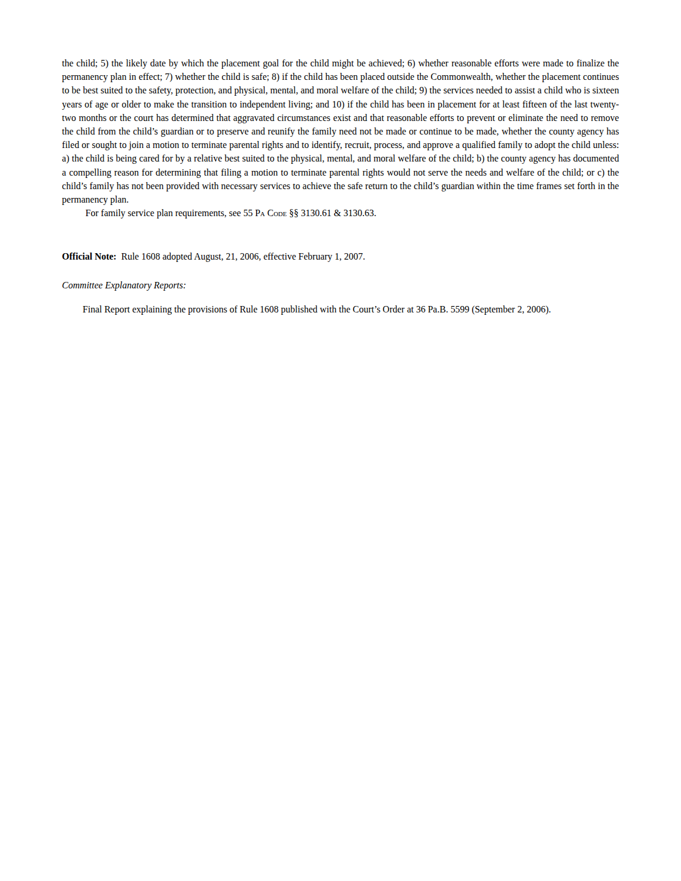the child; 5) the likely date by which the placement goal for the child might be achieved; 6) whether reasonable efforts were made to finalize the permanency plan in effect; 7) whether the child is safe; 8) if the child has been placed outside the Commonwealth, whether the placement continues to be best suited to the safety, protection, and physical, mental, and moral welfare of the child; 9) the services needed to assist a child who is sixteen years of age or older to make the transition to independent living; and 10) if the child has been in placement for at least fifteen of the last twenty-two months or the court has determined that aggravated circumstances exist and that reasonable efforts to prevent or eliminate the need to remove the child from the child’s guardian or to preserve and reunify the family need not be made or continue to be made, whether the county agency has filed or sought to join a motion to terminate parental rights and to identify, recruit, process, and approve a qualified family to adopt the child unless: a) the child is being cared for by a relative best suited to the physical, mental, and moral welfare of the child; b) the county agency has documented a compelling reason for determining that filing a motion to terminate parental rights would not serve the needs and welfare of the child; or c) the child’s family has not been provided with necessary services to achieve the safe return to the child’s guardian within the time frames set forth in the permanency plan.
For family service plan requirements, see 55 Pa Code §§ 3130.61 & 3130.63.
Official Note: Rule 1608 adopted August, 21, 2006, effective February 1, 2007.
Committee Explanatory Reports:
Final Report explaining the provisions of Rule 1608 published with the Court’s Order at 36 Pa.B. 5599 (September 2, 2006).